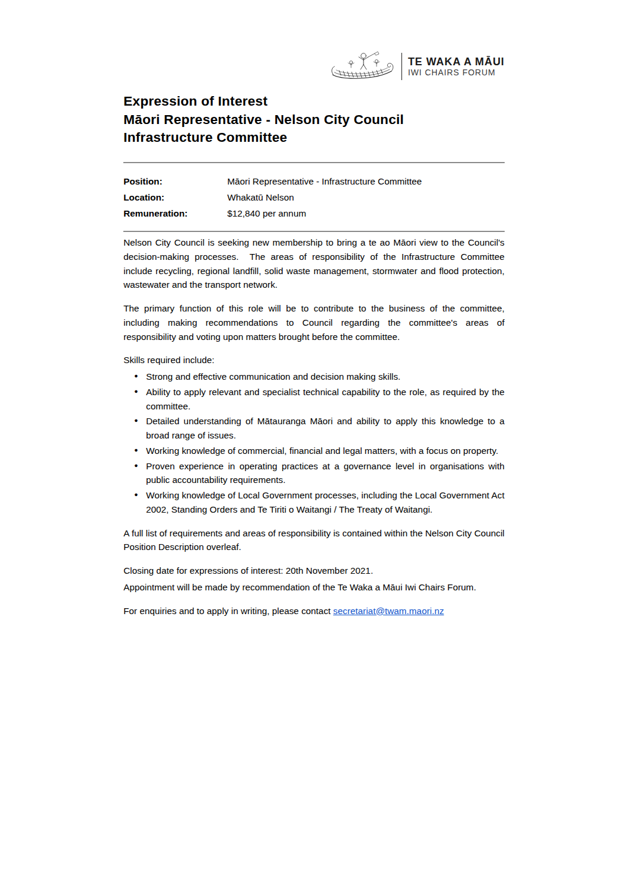TE WAKA A MĀUI
IWI CHAIRS FORUM
Expression of Interest
Māori Representative - Nelson City Council
Infrastructure Committee
| Position: | Māori Representative - Infrastructure Committee |
| Location: | Whakatū Nelson |
| Remuneration: | $12,840 per annum |
Nelson City Council is seeking new membership to bring a te ao Māori view to the Council's decision-making processes. The areas of responsibility of the Infrastructure Committee include recycling, regional landfill, solid waste management, stormwater and flood protection, wastewater and the transport network.
The primary function of this role will be to contribute to the business of the committee, including making recommendations to Council regarding the committee's areas of responsibility and voting upon matters brought before the committee.
Skills required include:
Strong and effective communication and decision making skills.
Ability to apply relevant and specialist technical capability to the role, as required by the committee.
Detailed understanding of Mātauranga Māori and ability to apply this knowledge to a broad range of issues.
Working knowledge of commercial, financial and legal matters, with a focus on property.
Proven experience in operating practices at a governance level in organisations with public accountability requirements.
Working knowledge of Local Government processes, including the Local Government Act 2002, Standing Orders and Te Tiriti o Waitangi / The Treaty of Waitangi.
A full list of requirements and areas of responsibility is contained within the Nelson City Council Position Description overleaf.
Closing date for expressions of interest: 20th November 2021.
Appointment will be made by recommendation of the Te Waka a Māui Iwi Chairs Forum.
For enquiries and to apply in writing, please contact secretariat@twam.maori.nz